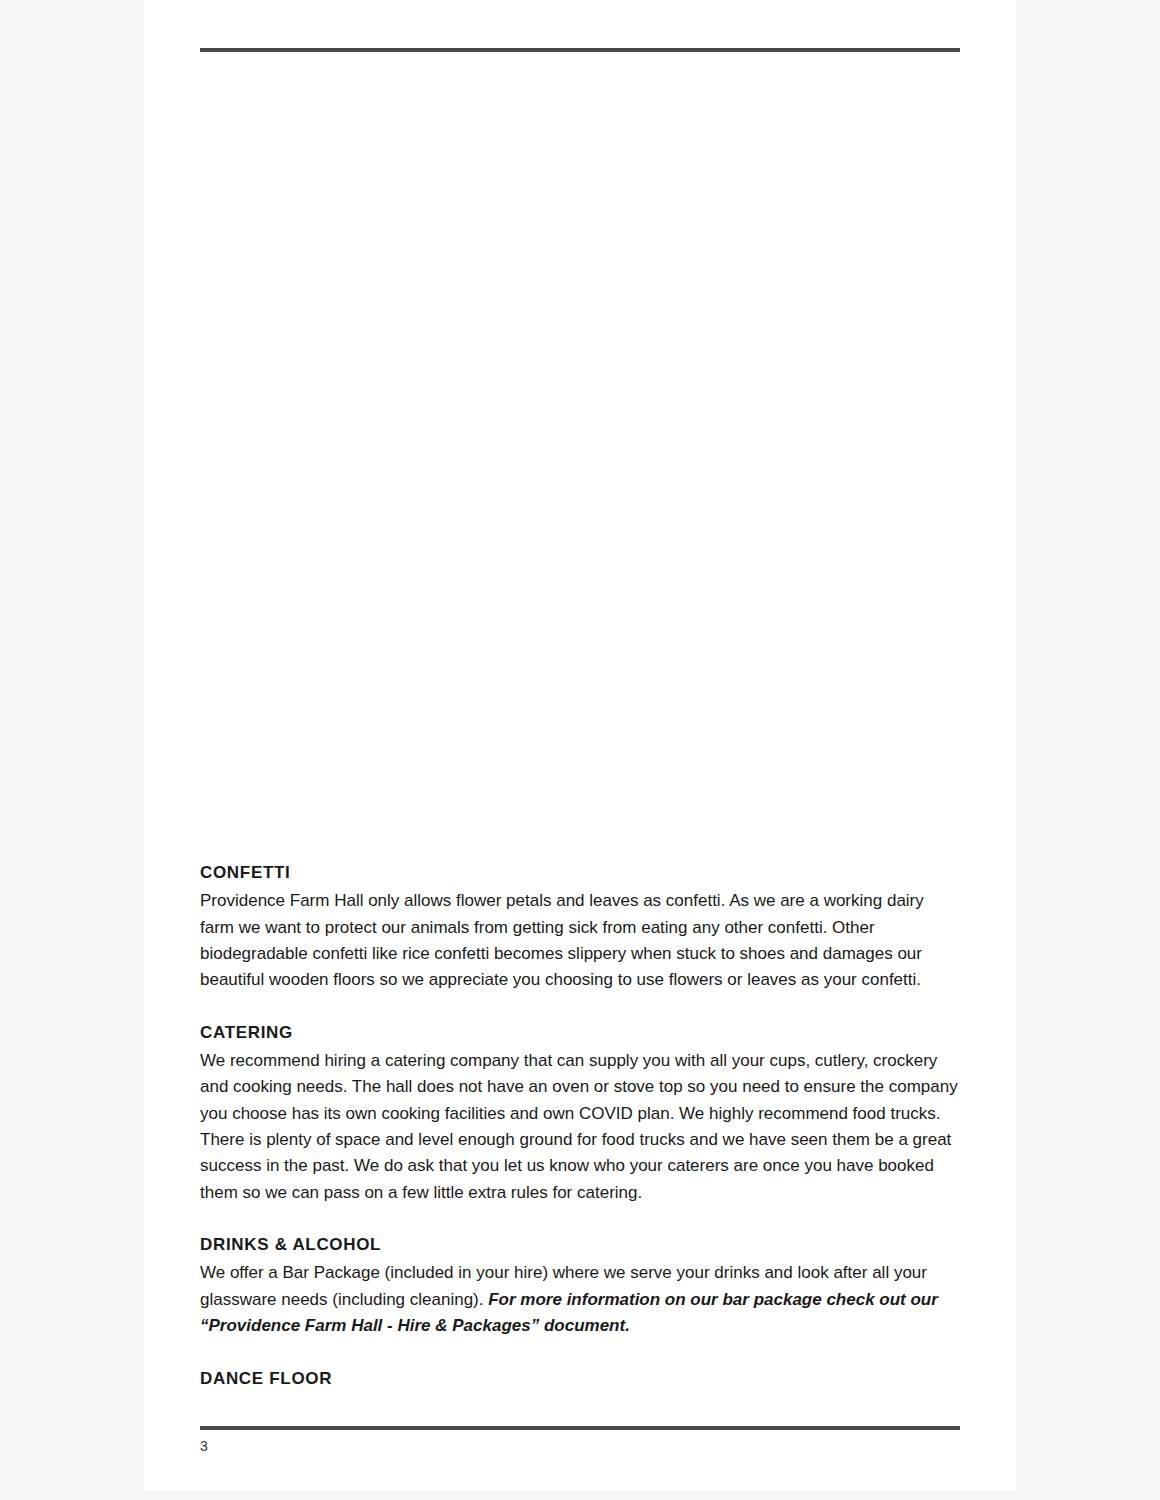Confetti
Providence Farm Hall only allows flower petals and leaves as confetti. As we are a working dairy farm we want to protect our animals from getting sick from eating any other confetti. Other biodegradable confetti like rice confetti becomes slippery when stuck to shoes and damages our beautiful wooden floors so we appreciate you choosing to use flowers or leaves as your confetti.
Catering
We recommend hiring a catering company that can supply you with all your cups, cutlery, crockery and cooking needs. The hall does not have an oven or stove top so you need to ensure the company you choose has its own cooking facilities and own COVID plan. We highly recommend food trucks. There is plenty of space and level enough ground for food trucks and we have seen them be a great success in the past. We do ask that you let us know who your caterers are once you have booked them so we can pass on a few little extra rules for catering.
Drinks & Alcohol
We offer a Bar Package (included in your hire) where we serve your drinks and look after all your glassware needs (including cleaning). For more information on our bar package check out our “Providence Farm Hall - Hire & Packages” document.
Dance Floor
3